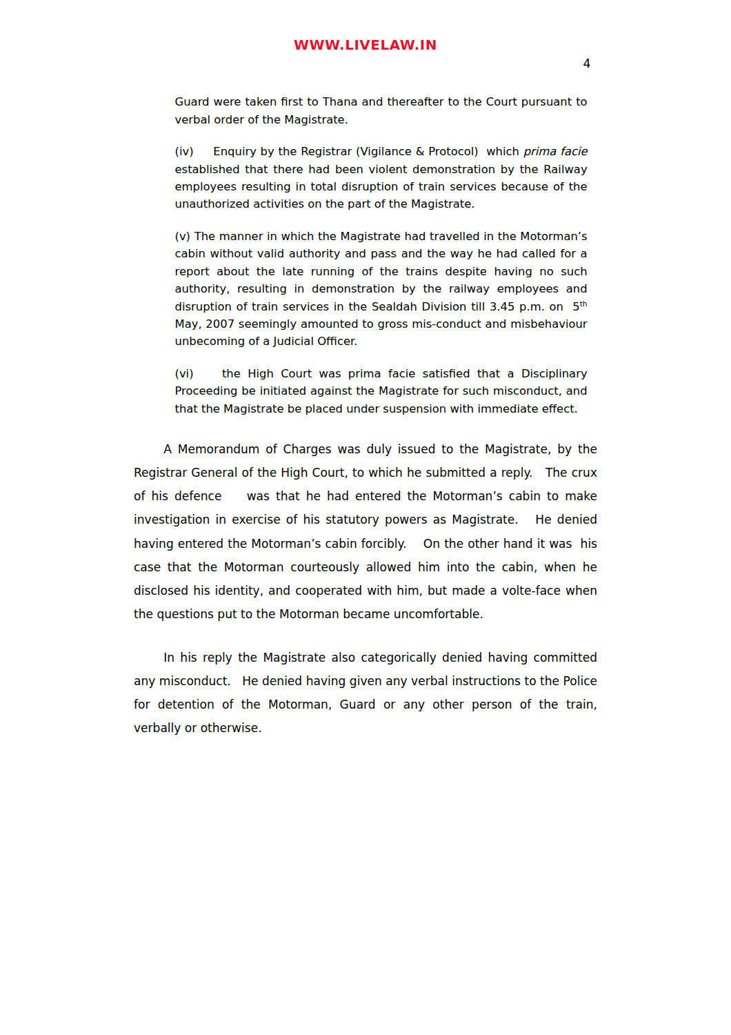WWW.LIVELAW.IN
4
Guard were taken first to Thana and thereafter to the Court pursuant to verbal order of the Magistrate.
(iv) Enquiry by the Registrar (Vigilance & Protocol) which prima facie established that there had been violent demonstration by the Railway employees resulting in total disruption of train services because of the unauthorized activities on the part of the Magistrate.
(v) The manner in which the Magistrate had travelled in the Motorman’s cabin without valid authority and pass and the way he had called for a report about the late running of the trains despite having no such authority, resulting in demonstration by the railway employees and disruption of train services in the Sealdah Division till 3.45 p.m. on 5th May, 2007 seemingly amounted to gross mis-conduct and misbehaviour unbecoming of a Judicial Officer.
(vi) the High Court was prima facie satisfied that a Disciplinary Proceeding be initiated against the Magistrate for such misconduct, and that the Magistrate be placed under suspension with immediate effect.
A Memorandum of Charges was duly issued to the Magistrate, by the Registrar General of the High Court, to which he submitted a reply. The crux of his defence was that he had entered the Motorman’s cabin to make investigation in exercise of his statutory powers as Magistrate. He denied having entered the Motorman’s cabin forcibly. On the other hand it was his case that the Motorman courteously allowed him into the cabin, when he disclosed his identity, and cooperated with him, but made a volte-face when the questions put to the Motorman became uncomfortable.
In his reply the Magistrate also categorically denied having committed any misconduct. He denied having given any verbal instructions to the Police for detention of the Motorman, Guard or any other person of the train, verbally or otherwise.